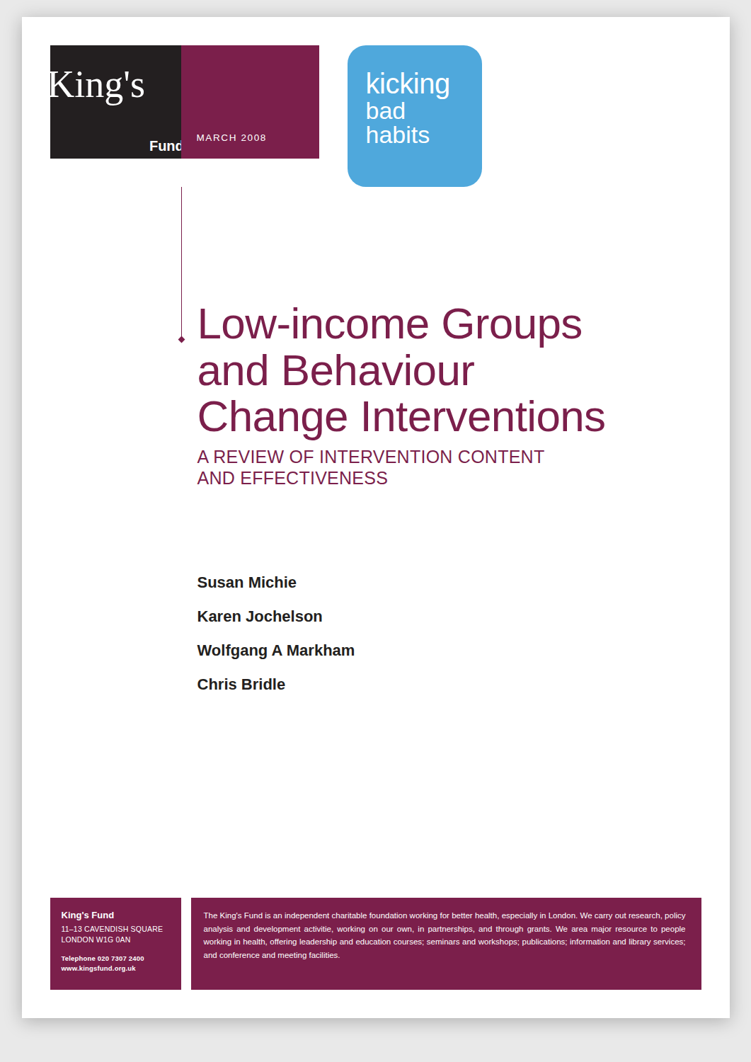King's Fund
MARCH 2008
kicking
bad
habits
Low-income Groups
and Behaviour
Change Interventions
A REVIEW OF INTERVENTION CONTENT
AND EFFECTIVENESS
Susan Michie
Karen Jochelson
Wolfgang A Markham
Chris Bridle
King's Fund
11–13 CAVENDISH SQUARE
LONDON W1G 0AN
Telephone 020 7307 2400
www.kingsfund.org.uk
The King's Fund is an independent charitable foundation working for better health, especially in London. We carry out research, policy analysis and development activitie, working on our own, in partnerships, and through grants. We area major resource to people working in health, offering leadership and education courses; seminars and workshops; publications; information and library services; and conference and meeting facilities.